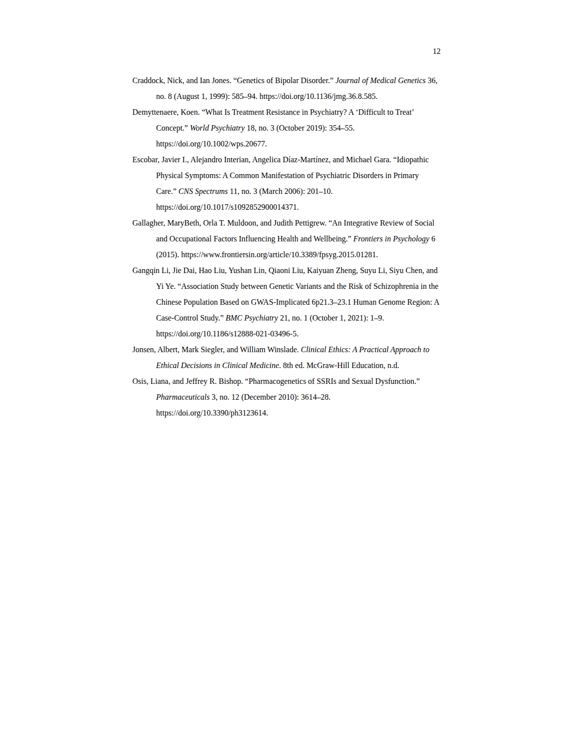12
Craddock, Nick, and Ian Jones. “Genetics of Bipolar Disorder.” Journal of Medical Genetics 36, no. 8 (August 1, 1999): 585–94. https://doi.org/10.1136/jmg.36.8.585.
Demyttenaere, Koen. “What Is Treatment Resistance in Psychiatry? A ‘Difficult to Treat’ Concept.” World Psychiatry 18, no. 3 (October 2019): 354–55. https://doi.org/10.1002/wps.20677.
Escobar, Javier I., Alejandro Interian, Angelica Díaz-Martínez, and Michael Gara. “Idiopathic Physical Symptoms: A Common Manifestation of Psychiatric Disorders in Primary Care.” CNS Spectrums 11, no. 3 (March 2006): 201–10. https://doi.org/10.1017/s1092852900014371.
Gallagher, MaryBeth, Orla T. Muldoon, and Judith Pettigrew. “An Integrative Review of Social and Occupational Factors Influencing Health and Wellbeing.” Frontiers in Psychology 6 (2015). https://www.frontiersin.org/article/10.3389/fpsyg.2015.01281.
Gangqin Li, Jie Dai, Hao Liu, Yushan Lin, Qiaoni Liu, Kaiyuan Zheng, Suyu Li, Siyu Chen, and Yi Ye. “Association Study between Genetic Variants and the Risk of Schizophrenia in the Chinese Population Based on GWAS-Implicated 6p21.3–23.1 Human Genome Region: A Case-Control Study.” BMC Psychiatry 21, no. 1 (October 1, 2021): 1–9. https://doi.org/10.1186/s12888-021-03496-5.
Jonsen, Albert, Mark Siegler, and William Winslade. Clinical Ethics: A Practical Approach to Ethical Decisions in Clinical Medicine. 8th ed. McGraw-Hill Education, n.d.
Osis, Liana, and Jeffrey R. Bishop. “Pharmacogenetics of SSRIs and Sexual Dysfunction.” Pharmaceuticals 3, no. 12 (December 2010): 3614–28. https://doi.org/10.3390/ph3123614.